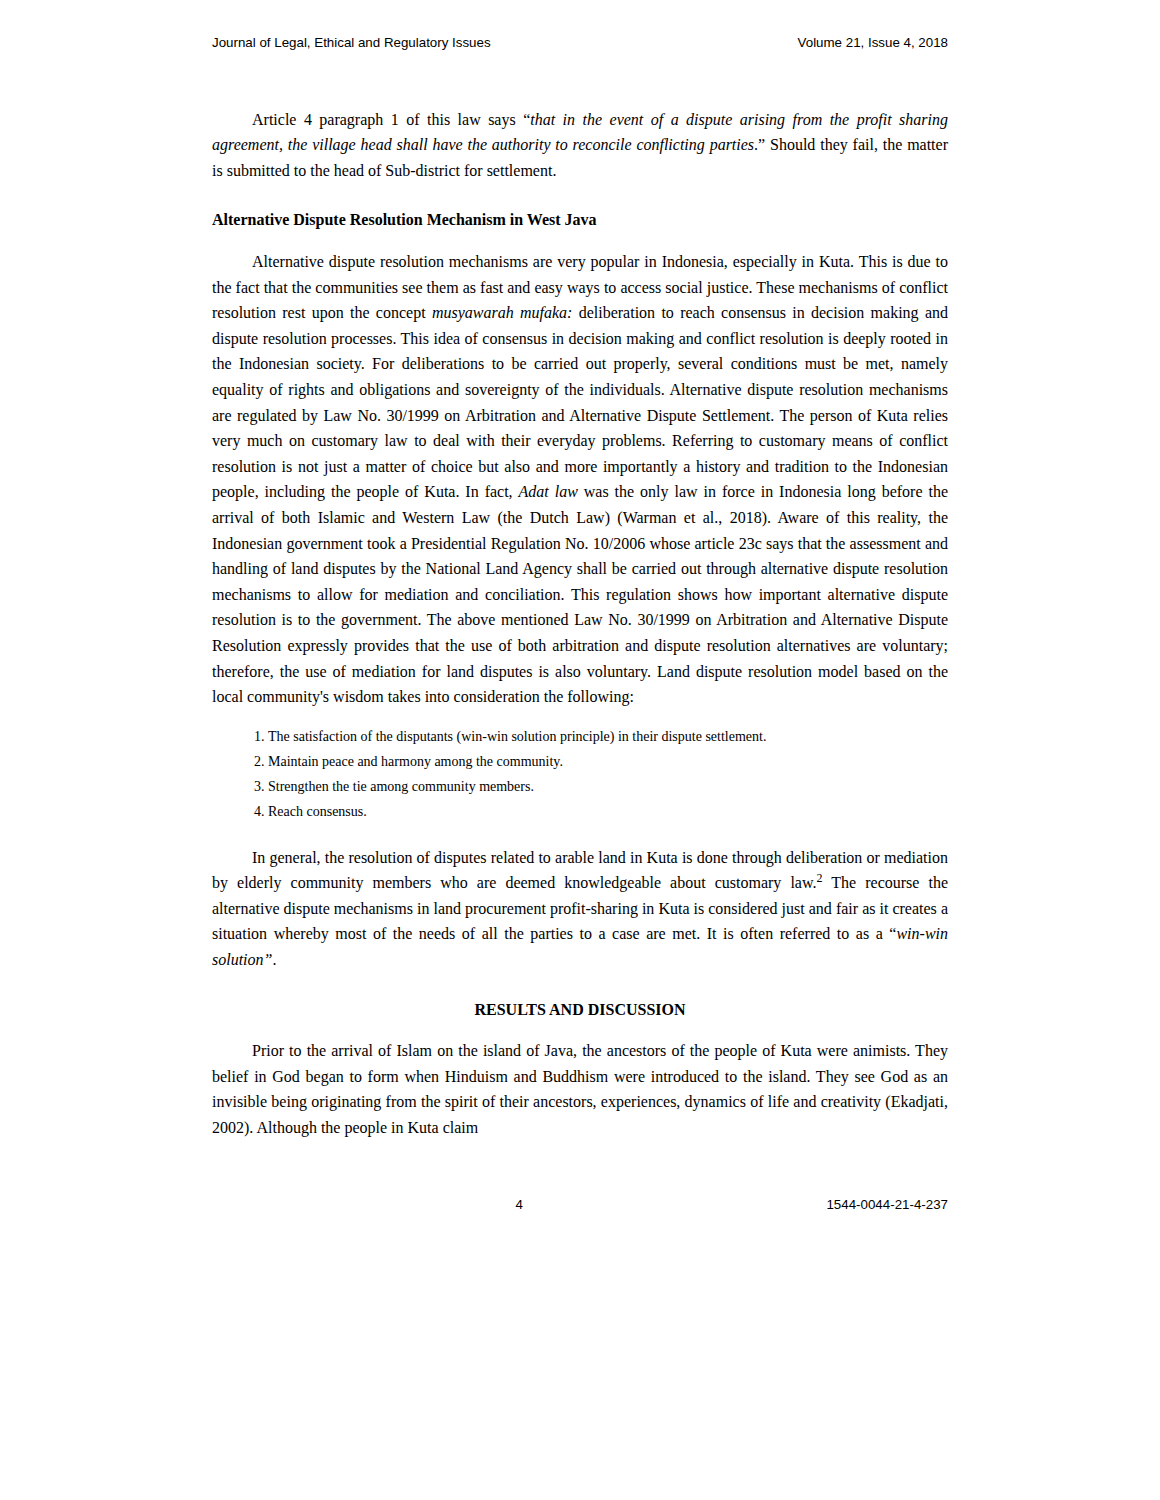Journal of Legal, Ethical and Regulatory Issues Volume 21, Issue 4, 2018
Article 4 paragraph 1 of this law says “that in the event of a dispute arising from the profit sharing agreement, the village head shall have the authority to reconcile conflicting parties.” Should they fail, the matter is submitted to the head of Sub-district for settlement.
Alternative Dispute Resolution Mechanism in West Java
Alternative dispute resolution mechanisms are very popular in Indonesia, especially in Kuta. This is due to the fact that the communities see them as fast and easy ways to access social justice. These mechanisms of conflict resolution rest upon the concept musyawarah mufaka: deliberation to reach consensus in decision making and dispute resolution processes. This idea of consensus in decision making and conflict resolution is deeply rooted in the Indonesian society. For deliberations to be carried out properly, several conditions must be met, namely equality of rights and obligations and sovereignty of the individuals. Alternative dispute resolution mechanisms are regulated by Law No. 30/1999 on Arbitration and Alternative Dispute Settlement. The person of Kuta relies very much on customary law to deal with their everyday problems. Referring to customary means of conflict resolution is not just a matter of choice but also and more importantly a history and tradition to the Indonesian people, including the people of Kuta. In fact, Adat law was the only law in force in Indonesia long before the arrival of both Islamic and Western Law (the Dutch Law) (Warman et al., 2018). Aware of this reality, the Indonesian government took a Presidential Regulation No. 10/2006 whose article 23c says that the assessment and handling of land disputes by the National Land Agency shall be carried out through alternative dispute resolution mechanisms to allow for mediation and conciliation. This regulation shows how important alternative dispute resolution is to the government. The above mentioned Law No. 30/1999 on Arbitration and Alternative Dispute Resolution expressly provides that the use of both arbitration and dispute resolution alternatives are voluntary; therefore, the use of mediation for land disputes is also voluntary. Land dispute resolution model based on the local community's wisdom takes into consideration the following:
The satisfaction of the disputants (win-win solution principle) in their dispute settlement.
Maintain peace and harmony among the community.
Strengthen the tie among community members.
Reach consensus.
In general, the resolution of disputes related to arable land in Kuta is done through deliberation or mediation by elderly community members who are deemed knowledgeable about customary law.2 The recourse the alternative dispute mechanisms in land procurement profit-sharing in Kuta is considered just and fair as it creates a situation whereby most of the needs of all the parties to a case are met. It is often referred to as a “win-win solution”.
RESULTS AND DISCUSSION
Prior to the arrival of Islam on the island of Java, the ancestors of the people of Kuta were animists. They belief in God began to form when Hinduism and Buddhism were introduced to the island. They see God as an invisible being originating from the spirit of their ancestors, experiences, dynamics of life and creativity (Ekadjati, 2002). Although the people in Kuta claim
4 1544-0044-21-4-237